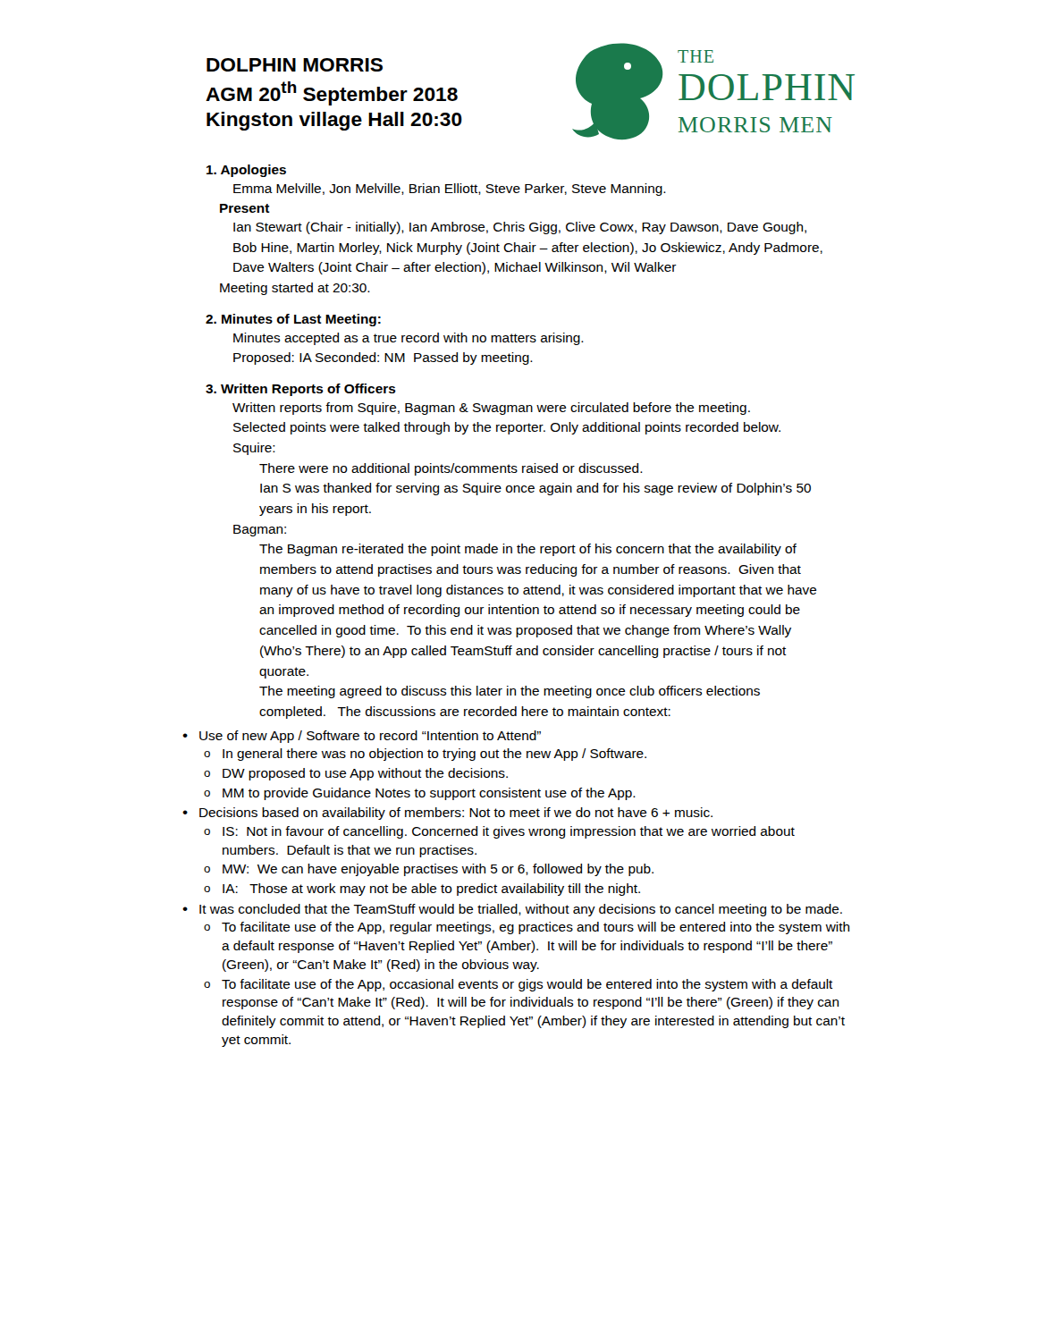THE DOLPHIN MORRIS MEN
DOLPHIN MORRIS
AGM 20th September 2018
Kingston village Hall 20:30
Apologies
Emma Melville, Jon Melville, Brian Elliott, Steve Parker, Steve Manning.
Present
Ian Stewart (Chair - initially), Ian Ambrose, Chris Gigg, Clive Cowx, Ray Dawson, Dave Gough,
Bob Hine, Martin Morley, Nick Murphy (Joint Chair – after election), Jo Oskiewicz, Andy Padmore,
Dave Walters (Joint Chair – after election), Michael Wilkinson, Wil Walker
Meeting started at 20:30.
Minutes of Last Meeting:
Minutes accepted as a true record with no matters arising.
Proposed: IA Seconded: NM Passed by meeting.
Written Reports of Officers
Written reports from Squire, Bagman & Swagman were circulated before the meeting.
Selected points were talked through by the reporter. Only additional points recorded below.
Squire:
There were no additional points/comments raised or discussed.
Ian S was thanked for serving as Squire once again and for his sage review of Dolphin’s 50
years in his report.
Bagman:
The Bagman re-iterated the point made in the report of his concern that the availability of
members to attend practises and tours was reducing for a number of reasons. Given that
many of us have to travel long distances to attend, it was considered important that we have
an improved method of recording our intention to attend so if necessary meeting could be
cancelled in good time. To this end it was proposed that we change from Where’s Wally
(Who’s There) to an App called TeamStuff and consider cancelling practise / tours if not
quorate.
The meeting agreed to discuss this later in the meeting once club officers elections
completed. The discussions are recorded here to maintain context:
Use of new App / Software to record “Intention to Attend”
In general there was no objection to trying out the new App / Software.
DW proposed to use App without the decisions.
MM to provide Guidance Notes to support consistent use of the App.
Decisions based on availability of members: Not to meet if we do not have 6 + music.
IS: Not in favour of cancelling. Concerned it gives wrong impression that we are worried about numbers. Default is that we run practises.
MW: We can have enjoyable practises with 5 or 6, followed by the pub.
IA: Those at work may not be able to predict availability till the night.
It was concluded that the TeamStuff would be trialled, without any decisions to cancel meeting to be made.
To facilitate use of the App, regular meetings, eg practices and tours will be entered into the system with a default response of “Haven’t Replied Yet” (Amber). It will be for individuals to respond “I’ll be there” (Green), or “Can’t Make It” (Red) in the obvious way.
To facilitate use of the App, occasional events or gigs would be entered into the system with a default response of “Can’t Make It” (Red). It will be for individuals to respond “I’ll be there” (Green) if they can definitely commit to attend, or “Haven’t Replied Yet” (Amber) if they are interested in attending but can’t yet commit.